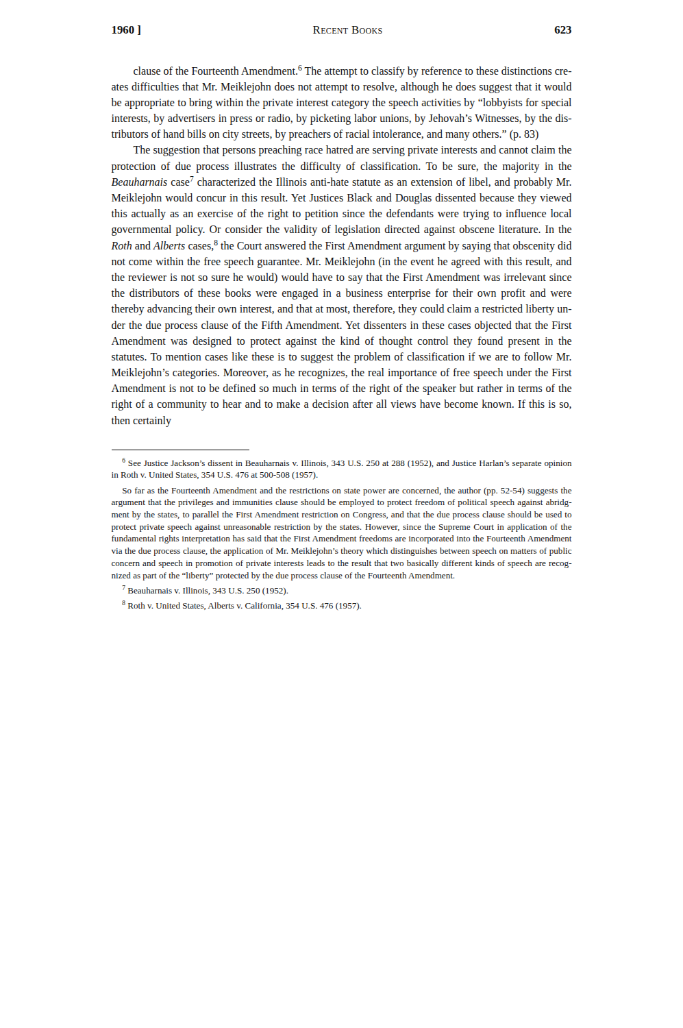1960 ] Recent Books 623
clause of the Fourteenth Amendment.6 The attempt to classify by reference to these distinctions creates difficulties that Mr. Meiklejohn does not attempt to resolve, although he does suggest that it would be appropriate to bring within the private interest category the speech activities by “lobbyists for special interests, by advertisers in press or radio, by picketing labor unions, by Jehovah’s Witnesses, by the distributors of hand bills on city streets, by preachers of racial intolerance, and many others.” (p. 83)
The suggestion that persons preaching race hatred are serving private interests and cannot claim the protection of due process illustrates the difficulty of classification. To be sure, the majority in the Beauharnais case7 characterized the Illinois anti-hate statute as an extension of libel, and probably Mr. Meiklejohn would concur in this result. Yet Justices Black and Douglas dissented because they viewed this actually as an exercise of the right to petition since the defendants were trying to influence local governmental policy. Or consider the validity of legislation directed against obscene literature. In the Roth and Alberts cases,8 the Court answered the First Amendment argument by saying that obscenity did not come within the free speech guarantee. Mr. Meiklejohn (in the event he agreed with this result, and the reviewer is not so sure he would) would have to say that the First Amendment was irrelevant since the distributors of these books were engaged in a business enterprise for their own profit and were thereby advancing their own interest, and that at most, therefore, they could claim a restricted liberty under the due process clause of the Fifth Amendment. Yet dissenters in these cases objected that the First Amendment was designed to protect against the kind of thought control they found present in the statutes. To mention cases like these is to suggest the problem of classification if we are to follow Mr. Meiklejohn’s categories. Moreover, as he recognizes, the real importance of free speech under the First Amendment is not to be defined so much in terms of the right of the speaker but rather in terms of the right of a community to hear and to make a decision after all views have become known. If this is so, then certainly
6 See Justice Jackson’s dissent in Beauharnais v. Illinois, 343 U.S. 250 at 288 (1952), and Justice Harlan’s separate opinion in Roth v. United States, 354 U.S. 476 at 500-508 (1957).
So far as the Fourteenth Amendment and the restrictions on state power are concerned, the author (pp. 52-54) suggests the argument that the privileges and immunities clause should be employed to protect freedom of political speech against abridgment by the states, to parallel the First Amendment restriction on Congress, and that the due process clause should be used to protect private speech against unreasonable restriction by the states. However, since the Supreme Court in application of the fundamental rights interpretation has said that the First Amendment freedoms are incorporated into the Fourteenth Amendment via the due process clause, the application of Mr. Meiklejohn’s theory which distinguishes between speech on matters of public concern and speech in promotion of private interests leads to the result that two basically different kinds of speech are recognized as part of the “liberty” protected by the due process clause of the Fourteenth Amendment.
7 Beauharnais v. Illinois, 343 U.S. 250 (1952).
8 Roth v. United States, Alberts v. California, 354 U.S. 476 (1957).